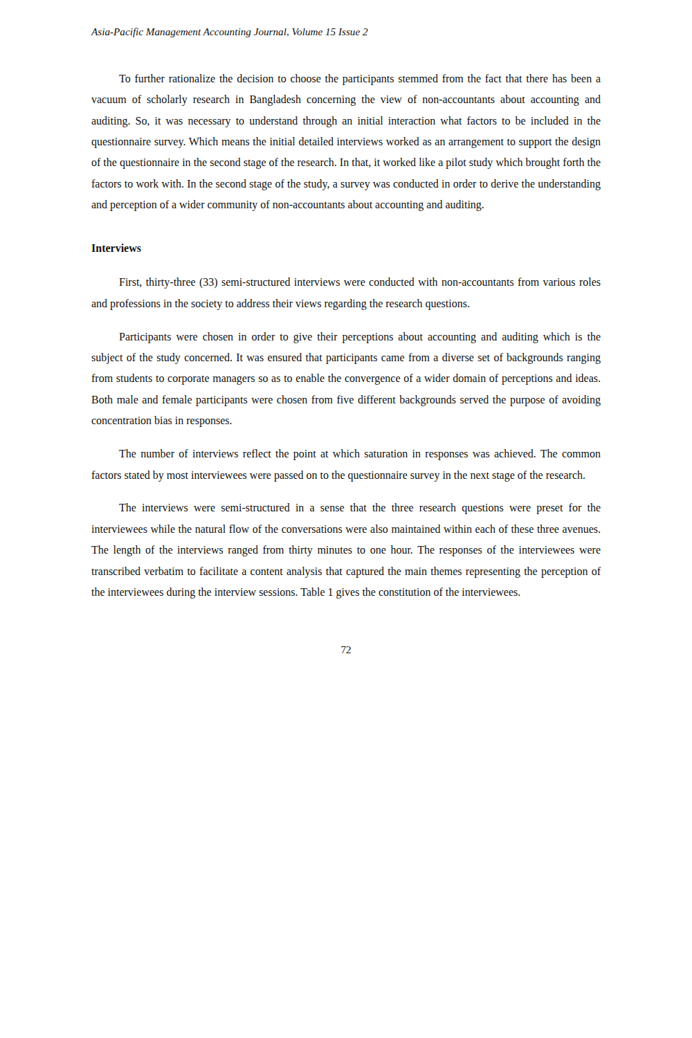Asia-Pacific Management Accounting Journal, Volume 15 Issue 2
To further rationalize the decision to choose the participants stemmed from the fact that there has been a vacuum of scholarly research in Bangladesh concerning the view of non-accountants about accounting and auditing. So, it was necessary to understand through an initial interaction what factors to be included in the questionnaire survey. Which means the initial detailed interviews worked as an arrangement to support the design of the questionnaire in the second stage of the research. In that, it worked like a pilot study which brought forth the factors to work with. In the second stage of the study, a survey was conducted in order to derive the understanding and perception of a wider community of non-accountants about accounting and auditing.
Interviews
First, thirty-three (33) semi-structured interviews were conducted with non-accountants from various roles and professions in the society to address their views regarding the research questions.
Participants were chosen in order to give their perceptions about accounting and auditing which is the subject of the study concerned. It was ensured that participants came from a diverse set of backgrounds ranging from students to corporate managers so as to enable the convergence of a wider domain of perceptions and ideas. Both male and female participants were chosen from five different backgrounds served the purpose of avoiding concentration bias in responses.
The number of interviews reflect the point at which saturation in responses was achieved. The common factors stated by most interviewees were passed on to the questionnaire survey in the next stage of the research.
The interviews were semi-structured in a sense that the three research questions were preset for the interviewees while the natural flow of the conversations were also maintained within each of these three avenues. The length of the interviews ranged from thirty minutes to one hour. The responses of the interviewees were transcribed verbatim to facilitate a content analysis that captured the main themes representing the perception of the interviewees during the interview sessions. Table 1 gives the constitution of the interviewees.
72